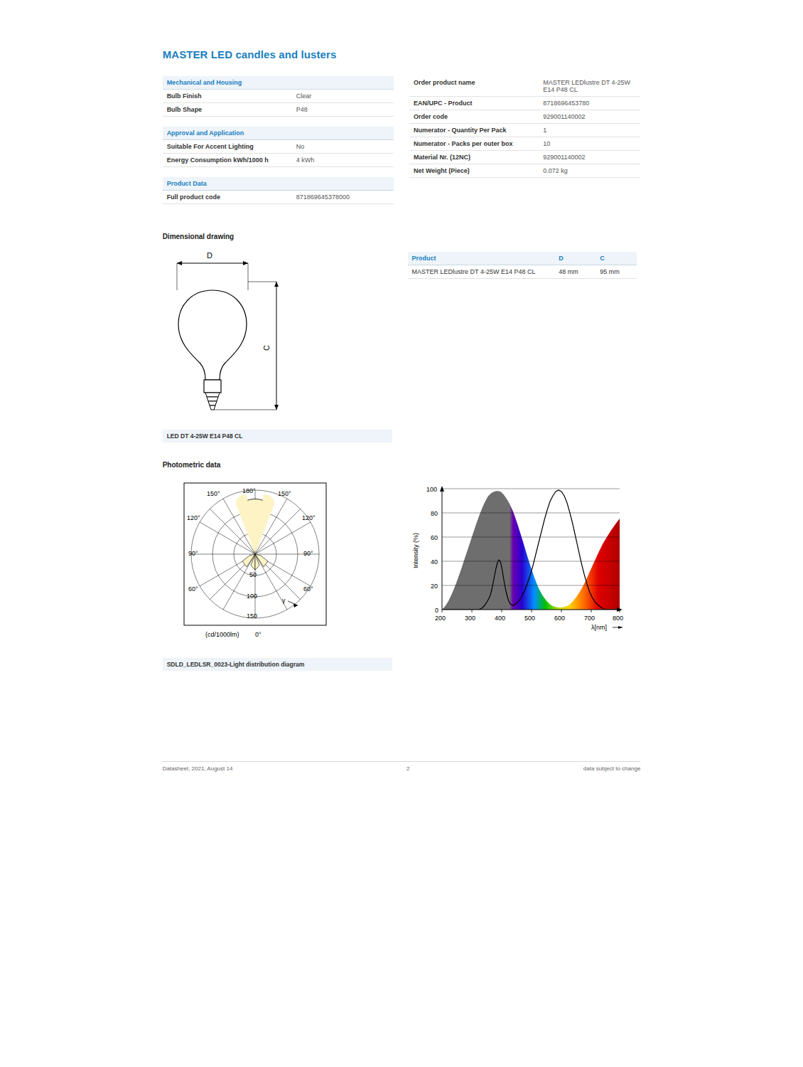MASTER LED candles and lusters
| Mechanical and Housing |
| --- |
| Bulb Finish | Clear |
| Bulb Shape | P48 |
| Approval and Application |
| --- |
| Suitable For Accent Lighting | No |
| Energy Consumption kWh/1000 h | 4 kWh |
| Product Data |
| --- |
| Full product code | 871869645378000 |
| Order product name | MASTER LEDlustre DT 4-25W E14 P48 CL |
| EAN/UPC - Product | 8718696453780 |
| Order code | 929001140002 |
| Numerator - Quantity Per Pack | 1 |
| Numerator - Packs per outer box | 10 |
| Material Nr. (12NC) | 929001140002 |
| Net Weight (Piece) | 0.072 kg |
Dimensional drawing
D C
LED DT 4-25W E14 P48 CL
| Product | D | C |
| --- | --- | --- |
| MASTER LEDlustre DT 4-25W E14 P48 CL | 48 mm | 95 mm |
Photometric data
150° 180° 150° 120° 120° 90° 90° 60° 60° 50 100 150 γ (cd/1000lm) 0°
SDLD_LEDLSR_0023-Light distribution diagram
100 80 60 40 20 0 200 300 400 500 600 700 800 Intensity (%) λ[nm]
Datasheet, 2021, August 14
2
data subject to change